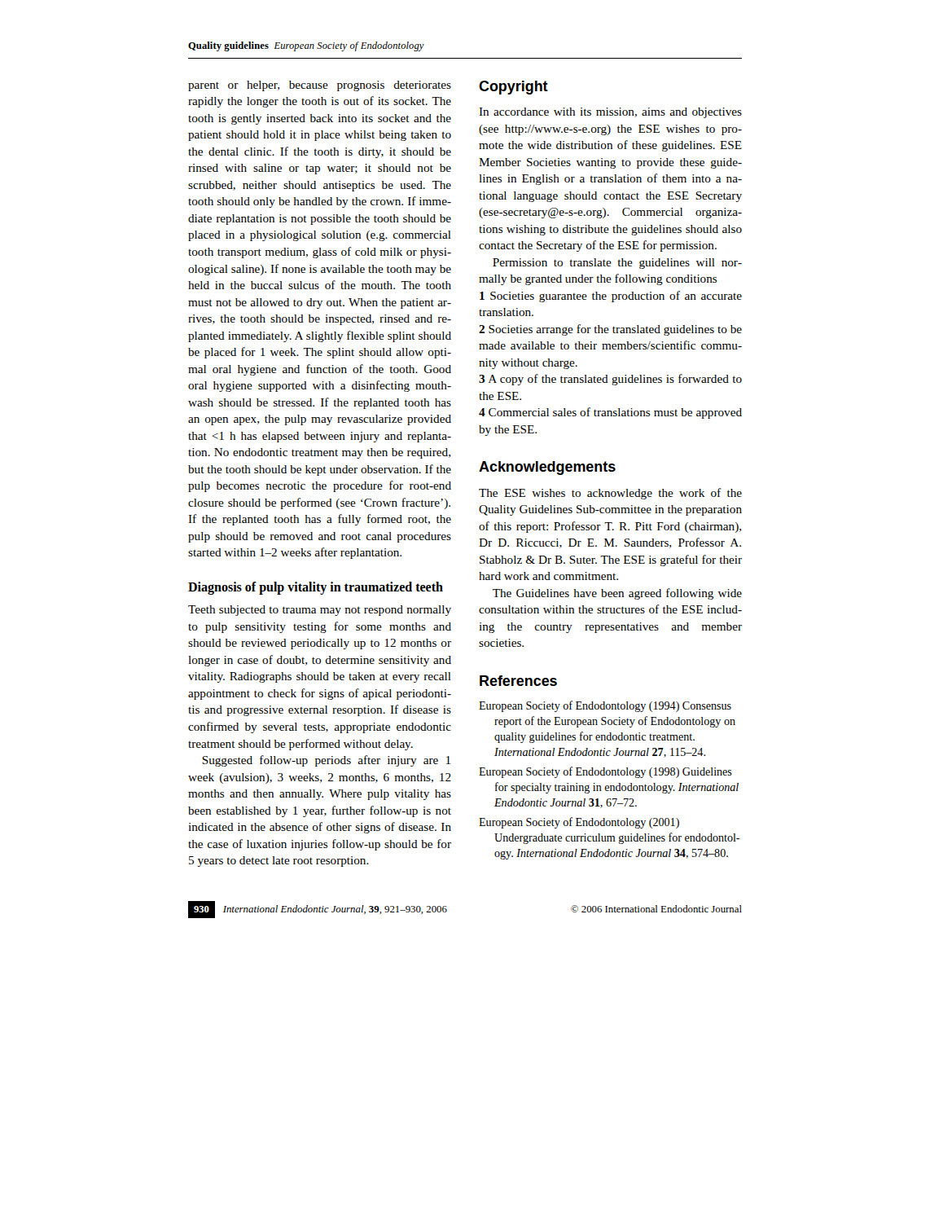Quality guidelines European Society of Endodontology
parent or helper, because prognosis deteriorates rapidly the longer the tooth is out of its socket. The tooth is gently inserted back into its socket and the patient should hold it in place whilst being taken to the dental clinic. If the tooth is dirty, it should be rinsed with saline or tap water; it should not be scrubbed, neither should antiseptics be used. The tooth should only be handled by the crown. If immediate replantation is not possible the tooth should be placed in a physiological solution (e.g. commercial tooth transport medium, glass of cold milk or physiological saline). If none is available the tooth may be held in the buccal sulcus of the mouth. The tooth must not be allowed to dry out. When the patient arrives, the tooth should be inspected, rinsed and replanted immediately. A slightly flexible splint should be placed for 1 week. The splint should allow optimal oral hygiene and function of the tooth. Good oral hygiene supported with a disinfecting mouthwash should be stressed. If the replanted tooth has an open apex, the pulp may revascularize provided that <1 h has elapsed between injury and replantation. No endodontic treatment may then be required, but the tooth should be kept under observation. If the pulp becomes necrotic the procedure for root-end closure should be performed (see ‘Crown fracture’). If the replanted tooth has a fully formed root, the pulp should be removed and root canal procedures started within 1–2 weeks after replantation.
Diagnosis of pulp vitality in traumatized teeth
Teeth subjected to trauma may not respond normally to pulp sensitivity testing for some months and should be reviewed periodically up to 12 months or longer in case of doubt, to determine sensitivity and vitality. Radiographs should be taken at every recall appointment to check for signs of apical periodontitis and progressive external resorption. If disease is confirmed by several tests, appropriate endodontic treatment should be performed without delay.
Suggested follow-up periods after injury are 1 week (avulsion), 3 weeks, 2 months, 6 months, 12 months and then annually. Where pulp vitality has been established by 1 year, further follow-up is not indicated in the absence of other signs of disease. In the case of luxation injuries follow-up should be for 5 years to detect late root resorption.
Copyright
In accordance with its mission, aims and objectives (see http://www.e-s-e.org) the ESE wishes to promote the wide distribution of these guidelines. ESE Member Societies wanting to provide these guidelines in English or a translation of them into a national language should contact the ESE Secretary (ese-secretary@e-s-e.org). Commercial organizations wishing to distribute the guidelines should also contact the Secretary of the ESE for permission.
Permission to translate the guidelines will normally be granted under the following conditions
1 Societies guarantee the production of an accurate translation.
2 Societies arrange for the translated guidelines to be made available to their members/scientific community without charge.
3 A copy of the translated guidelines is forwarded to the ESE.
4 Commercial sales of translations must be approved by the ESE.
Acknowledgements
The ESE wishes to acknowledge the work of the Quality Guidelines Sub-committee in the preparation of this report: Professor T. R. Pitt Ford (chairman), Dr D. Riccucci, Dr E. M. Saunders, Professor A. Stabholz & Dr B. Suter. The ESE is grateful for their hard work and commitment.
The Guidelines have been agreed following wide consultation within the structures of the ESE including the country representatives and member societies.
References
European Society of Endodontology (1994) Consensus report of the European Society of Endodontology on quality guidelines for endodontic treatment. International Endodontic Journal 27, 115–24.
European Society of Endodontology (1998) Guidelines for specialty training in endodontology. International Endodontic Journal 31, 67–72.
European Society of Endodontology (2001) Undergraduate curriculum guidelines for endodontology. International Endodontic Journal 34, 574–80.
930 International Endodontic Journal, 39, 921–930, 2006
© 2006 International Endodontic Journal